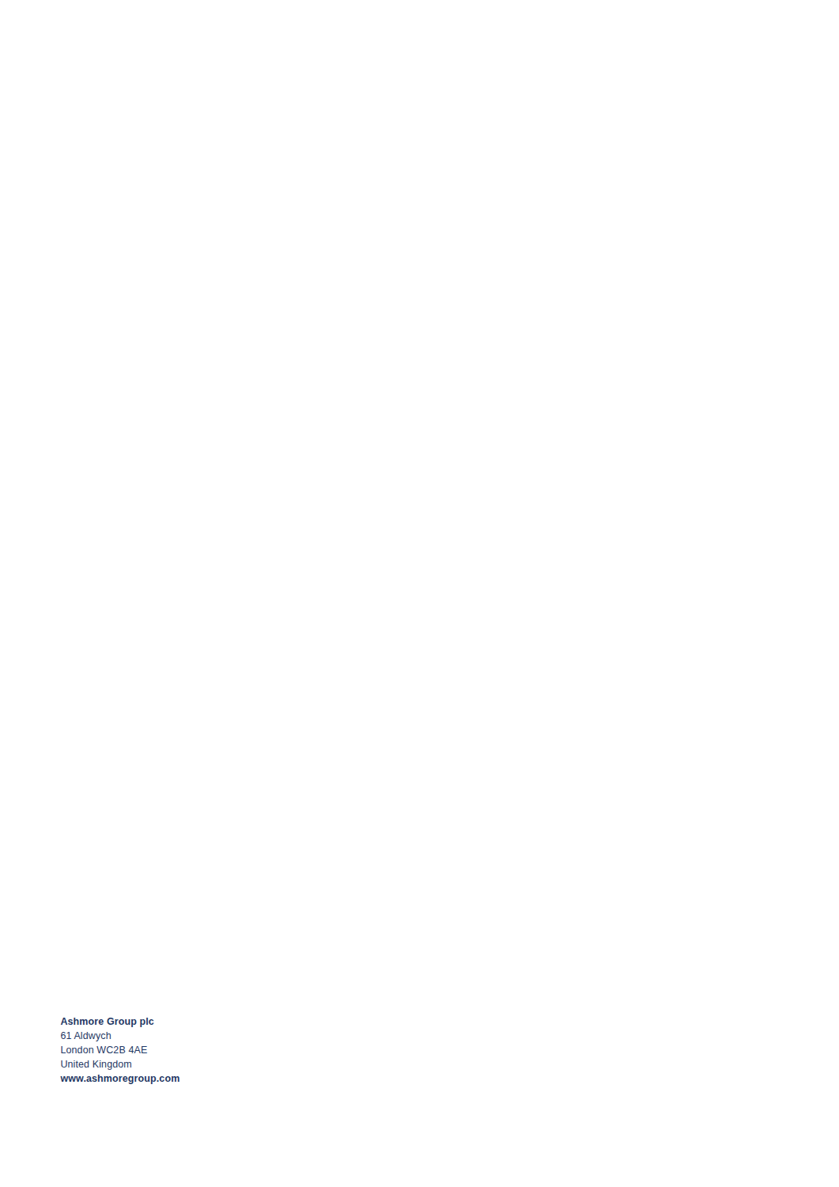Ashmore Group plc
61 Aldwych
London WC2B 4AE
United Kingdom
www.ashmoregroup.com